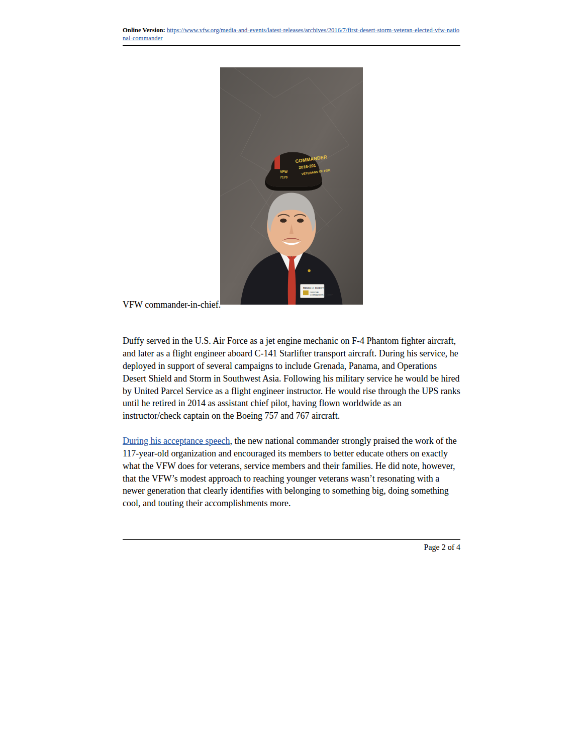Online Version: https://www.vfw.org/media-and-events/latest-releases/archives/2016/7/first-desert-storm-veteran-elected-vfw-national-commander
VFW commander-in-chief.
Duffy served in the U.S. Air Force as a jet engine mechanic on F-4 Phantom fighter aircraft, and later as a flight engineer aboard C-141 Starlifter transport aircraft. During his service, he deployed in support of several campaigns to include Grenada, Panama, and Operations Desert Shield and Storm in Southwest Asia. Following his military service he would be hired by United Parcel Service as a flight engineer instructor. He would rise through the UPS ranks until he retired in 2014 as assistant chief pilot, having flown worldwide as an instructor/check captain on the Boeing 757 and 767 aircraft.
During his acceptance speech, the new national commander strongly praised the work of the 117-year-old organization and encouraged its members to better educate others on exactly what the VFW does for veterans, service members and their families. He did note, however, that the VFW’s modest approach to reaching younger veterans wasn’t resonating with a newer generation that clearly identifies with belonging to something big, doing something cool, and touting their accomplishments more.
Page 2 of 4